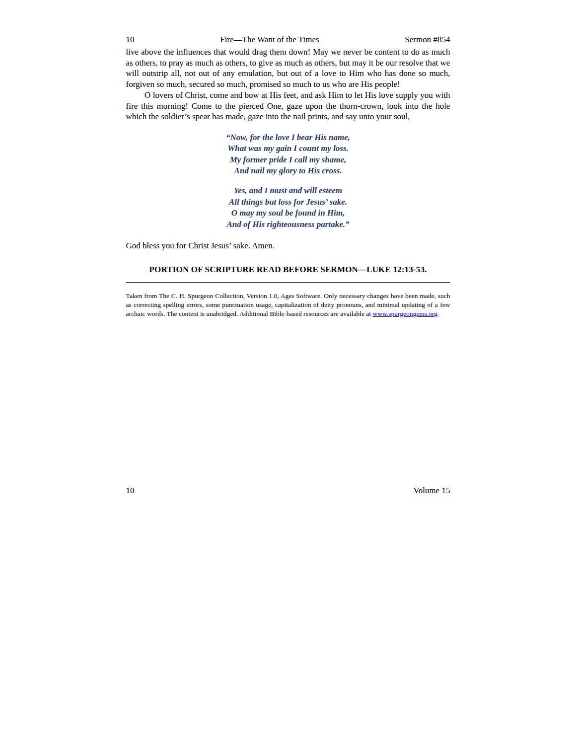10
Fire—The Want of the Times
Sermon #854
live above the influences that would drag them down! May we never be content to do as much as others, to pray as much as others, to give as much as others, but may it be our resolve that we will outstrip all, not out of any emulation, but out of a love to Him who has done so much, forgiven so much, secured so much, promised so much to us who are His people!
O lovers of Christ, come and bow at His feet, and ask Him to let His love supply you with fire this morning! Come to the pierced One, gaze upon the thorn-crown, look into the hole which the soldier’s spear has made, gaze into the nail prints, and say unto your soul,
“Now, for the love I bear His name,
What was my gain I count my loss.
My former pride I call my shame,
And nail my glory to His cross.
Yes, and I must and will esteem
All things but loss for Jesus’ sake.
O may my soul be found in Him,
And of His righteousness partake.”
God bless you for Christ Jesus’ sake. Amen.
PORTION OF SCRIPTURE READ BEFORE SERMON—LUKE 12:13-53.
Taken from The C. H. Spurgeon Collection, Version 1.0, Ages Software. Only necessary changes have been made, such as correcting spelling errors, some punctuation usage, capitalization of deity pronouns, and minimal updating of a few archaic words. The content is unabridged. Additional Bible-based resources are available at www.spurgeongems.org.
10
Volume 15